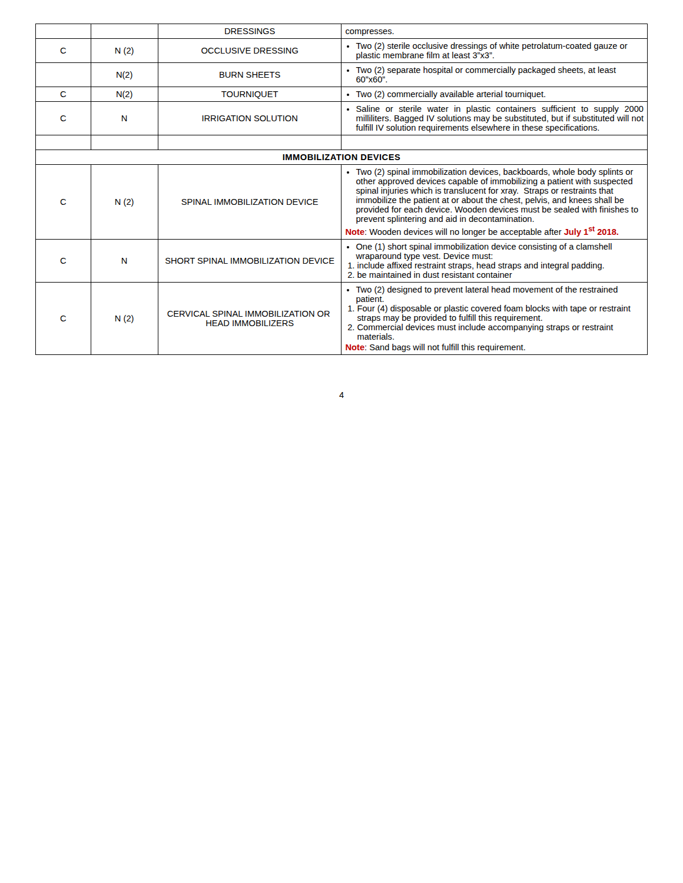| | | DRESSINGS | compresses. |
| C | N (2) | OCCLUSIVE DRESSING | Two (2) sterile occlusive dressings of white petrolatum-coated gauze or plastic membrane film at least 3”x3”. |
| | N(2) | BURN SHEETS | Two (2) separate hospital or commercially packaged sheets, at least 60”x60”. |
| C | N(2) | TOURNIQUET | Two (2) commercially available arterial tourniquet. |
| C | N | IRRIGATION SOLUTION | Saline or sterile water in plastic containers sufficient to supply 2000 milliliters. Bagged IV solutions may be substituted, but if substituted will not fulfill IV solution requirements elsewhere in these specifications. |
| IMMOBILIZATION DEVICES |
| C | N (2) | SPINAL IMMOBILIZATION DEVICE | Two (2) spinal immobilization devices, backboards, whole body splints or other approved devices capable of immobilizing a patient with suspected spinal injuries which is translucent for xray. Straps or restraints that immobilize the patient at or about the chest, pelvis, and knees shall be provided for each device. Wooden devices must be sealed with finishes to prevent splintering and aid in decontamination. Note : Wooden devices will no longer be acceptable after July 1 st 2018. |
| C | N | SHORT SPINAL IMMOBILIZATION DEVICE | One (1) short spinal immobilization device consisting of a clamshell wraparound type vest. Device must: include affixed restraint straps, head straps and integral padding. be maintained in dust resistant container |
| C | N (2) | CERVICAL SPINAL IMMOBILIZATION OR HEAD IMMOBILIZERS | Two (2) designed to prevent lateral head movement of the restrained patient. Four (4) disposable or plastic covered foam blocks with tape or restraint straps may be provided to fulfill this requirement. Commercial devices must include accompanying straps or restraint materials. Note : Sand bags will not fulfill this requirement. |
4